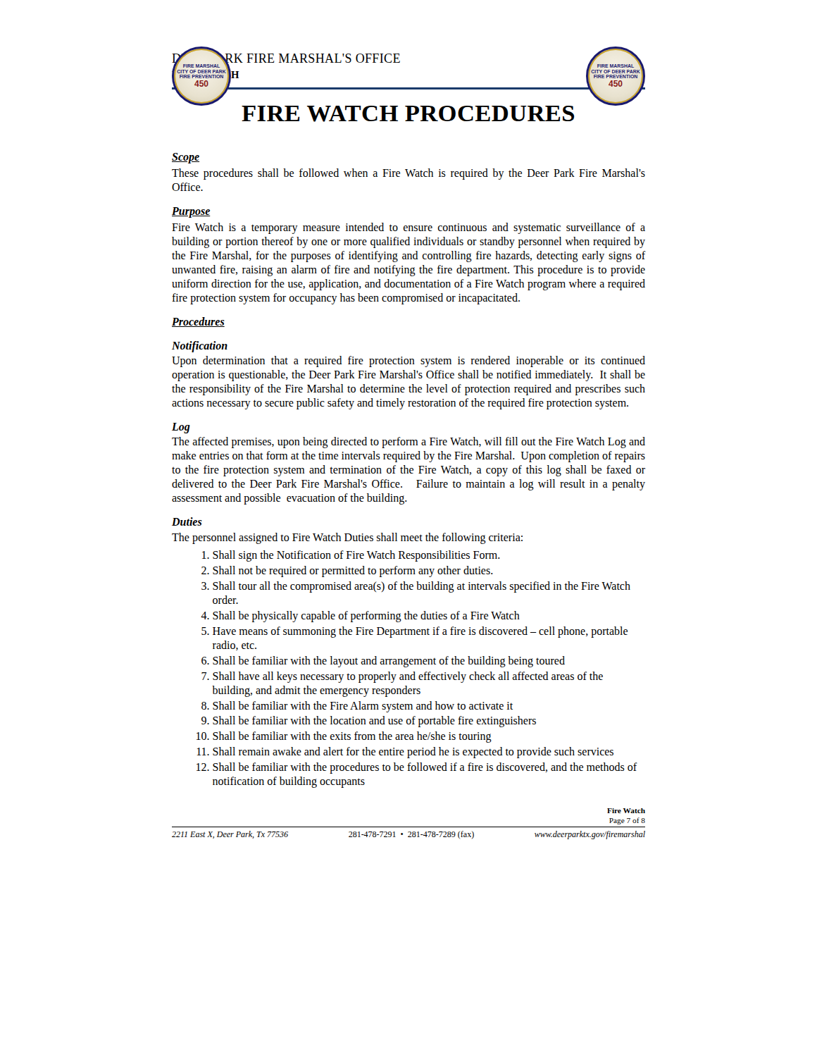FIRE MARSHAL
CITY OF DEER PARK
FIRE PREVENTION450
FIRE MARSHAL
CITY OF DEER PARK
FIRE PREVENTION450
DEER PARK FIRE MARSHAL'S OFFICE
FIRE WATCH
FIRE WATCH PROCEDURES
Scope
These procedures shall be followed when a Fire Watch is required by the Deer Park Fire Marshal's Office.
Purpose
Fire Watch is a temporary measure intended to ensure continuous and systematic surveillance of a building or portion thereof by one or more qualified individuals or standby personnel when required by the Fire Marshal, for the purposes of identifying and controlling fire hazards, detecting early signs of unwanted fire, raising an alarm of fire and notifying the fire department. This procedure is to provide uniform direction for the use, application, and documentation of a Fire Watch program where a required fire protection system for occupancy has been compromised or incapacitated.
Procedures
Notification
Upon determination that a required fire protection system is rendered inoperable or its continued operation is questionable, the Deer Park Fire Marshal's Office shall be notified immediately. It shall be the responsibility of the Fire Marshal to determine the level of protection required and prescribes such actions necessary to secure public safety and timely restoration of the required fire protection system.
Log
The affected premises, upon being directed to perform a Fire Watch, will fill out the Fire Watch Log and make entries on that form at the time intervals required by the Fire Marshal. Upon completion of repairs to the fire protection system and termination of the Fire Watch, a copy of this log shall be faxed or delivered to the Deer Park Fire Marshal's Office. Failure to maintain a log will result in a penalty assessment and possible evacuation of the building.
Duties
The personnel assigned to Fire Watch Duties shall meet the following criteria:
Shall sign the Notification of Fire Watch Responsibilities Form.
Shall not be required or permitted to perform any other duties.
Shall tour all the compromised area(s) of the building at intervals specified in the Fire Watch order.
Shall be physically capable of performing the duties of a Fire Watch
Have means of summoning the Fire Department if a fire is discovered – cell phone, portable radio, etc.
Shall be familiar with the layout and arrangement of the building being toured
Shall have all keys necessary to properly and effectively check all affected areas of the building, and admit the emergency responders
Shall be familiar with the Fire Alarm system and how to activate it
Shall be familiar with the location and use of portable fire extinguishers
Shall be familiar with the exits from the area he/she is touring
Shall remain awake and alert for the entire period he is expected to provide such services
Shall be familiar with the procedures to be followed if a fire is discovered, and the methods of notification of building occupants
Fire Watch
Page 7 of 8
2211 East X, Deer Park, Tx 77536 281-478-7291 • 281-478-7289 (fax) www.deerparktx.gov/firemarshal